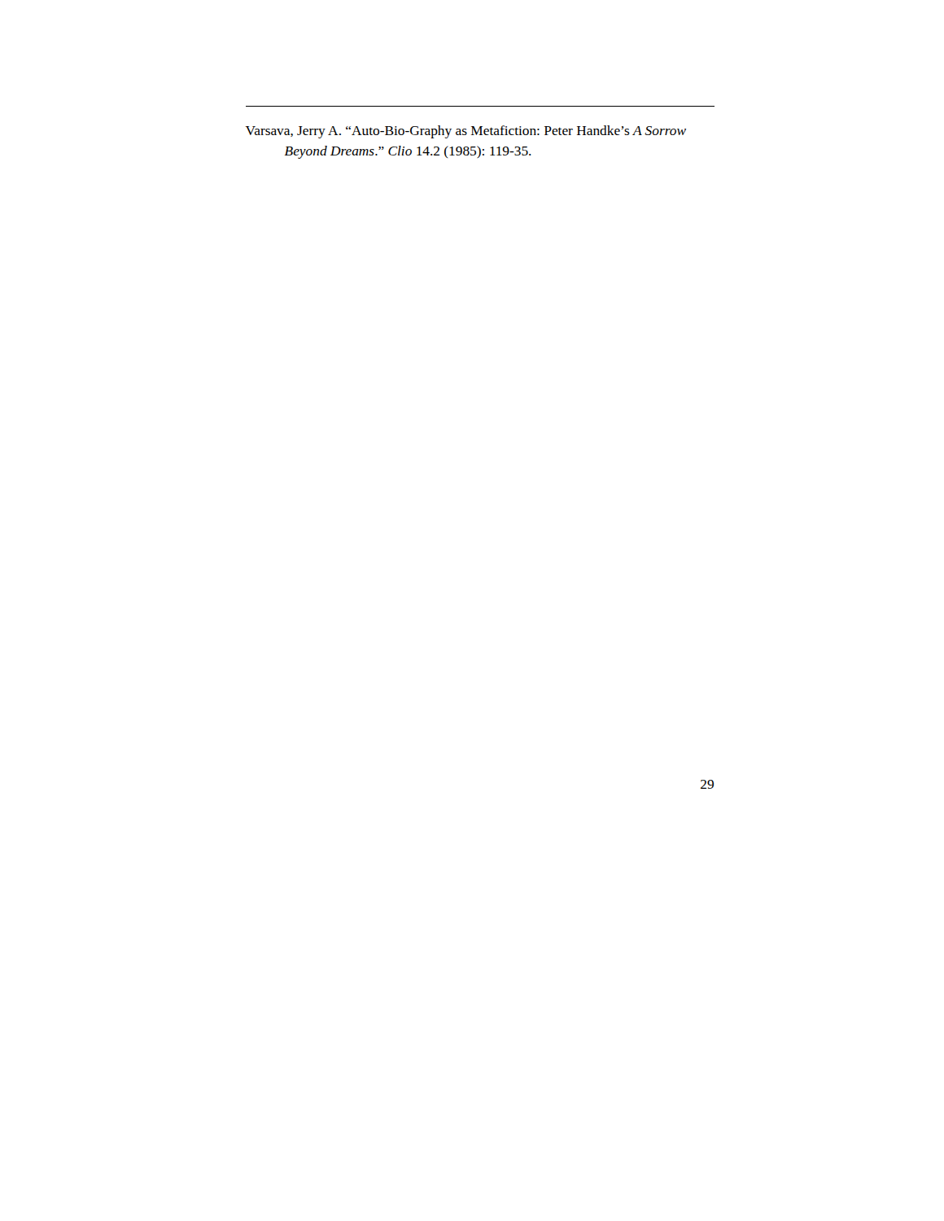Varsava, Jerry A. “Auto-Bio-Graphy as Metafiction: Peter Handke’s A Sorrow Beyond Dreams.” Clio 14.2 (1985): 119-35.
29